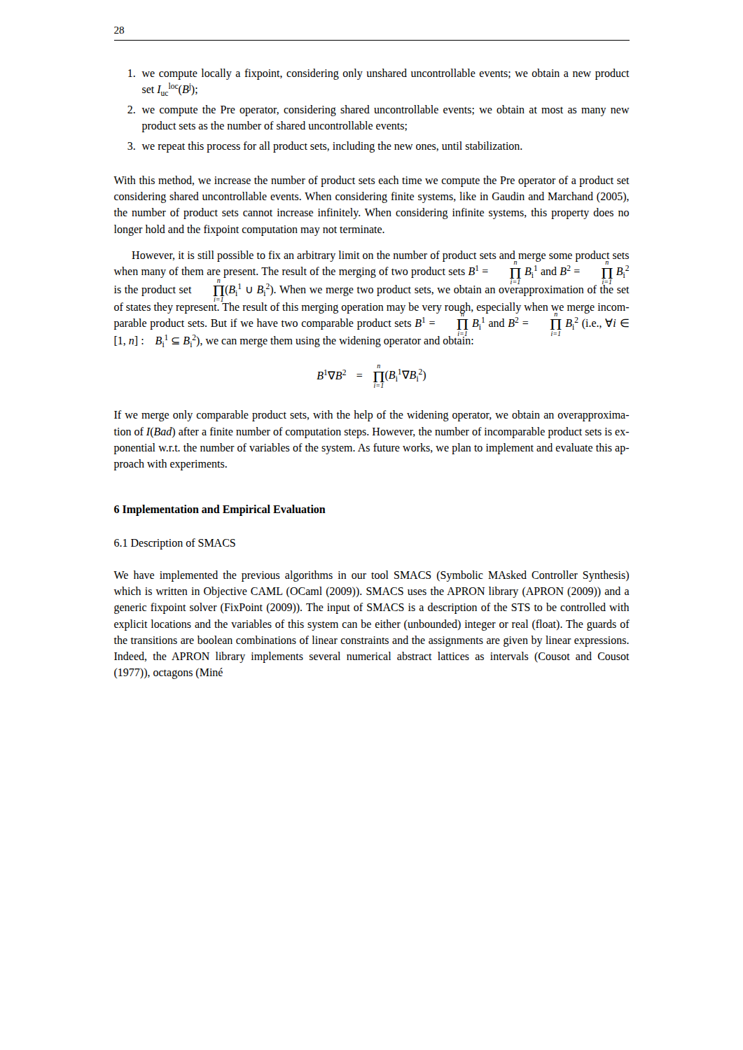28
we compute locally a fixpoint, considering only unshared uncontrollable events; we obtain a new product set Iucloc(Bj);
we compute the Pre operator, considering shared uncontrollable events; we obtain at most as many new product sets as the number of shared uncontrollable events;
we repeat this process for all product sets, including the new ones, until stabilization.
With this method, we increase the number of product sets each time we compute the Pre operator of a product set considering shared uncontrollable events. When considering finite systems, like in Gaudin and Marchand (2005), the number of product sets cannot increase infinitely. When considering infinite systems, this property does no longer hold and the fixpoint computation may not terminate.
However, it is still possible to fix an arbitrary limit on the number of product sets and merge some product sets when many of them are present. The result of the merging of two product sets B1 = Πni=1 Bi1 and B2 = Πni=1 Bi2 is the product set Πni=1(Bi1 ∪ Bi2). When we merge two product sets, we obtain an overapproximation of the set of states they represent. The result of this merging operation may be very rough, especially when we merge incomparable product sets. But if we have two comparable product sets B1 = Πni=1 Bi1 and B2 = Πni=1 Bi2 (i.e., ∀i ∈ [1, n] : Bi1 ⊆ Bi2), we can merge them using the widening operator and obtain:
| B 1 ∇ B 2 | = | Π n i=1 ( B i 1 ∇ B i 2 ) |
If we merge only comparable product sets, with the help of the widening operator, we obtain an overapproximation of I(Bad) after a finite number of computation steps. However, the number of incomparable product sets is exponential w.r.t. the number of variables of the system. As future works, we plan to implement and evaluate this approach with experiments.
6 Implementation and Empirical Evaluation
6.1 Description of SMACS
We have implemented the previous algorithms in our tool SMACS (Symbolic MAsked Controller Synthesis) which is written in Objective CAML (OCaml (2009)). SMACS uses the APRON library (APRON (2009)) and a generic fixpoint solver (FixPoint (2009)). The input of SMACS is a description of the STS to be controlled with explicit locations and the variables of this system can be either (unbounded) integer or real (float). The guards of the transitions are boolean combinations of linear constraints and the assignments are given by linear expressions. Indeed, the APRON library implements several numerical abstract lattices as intervals (Cousot and Cousot (1977)), octagons (Miné